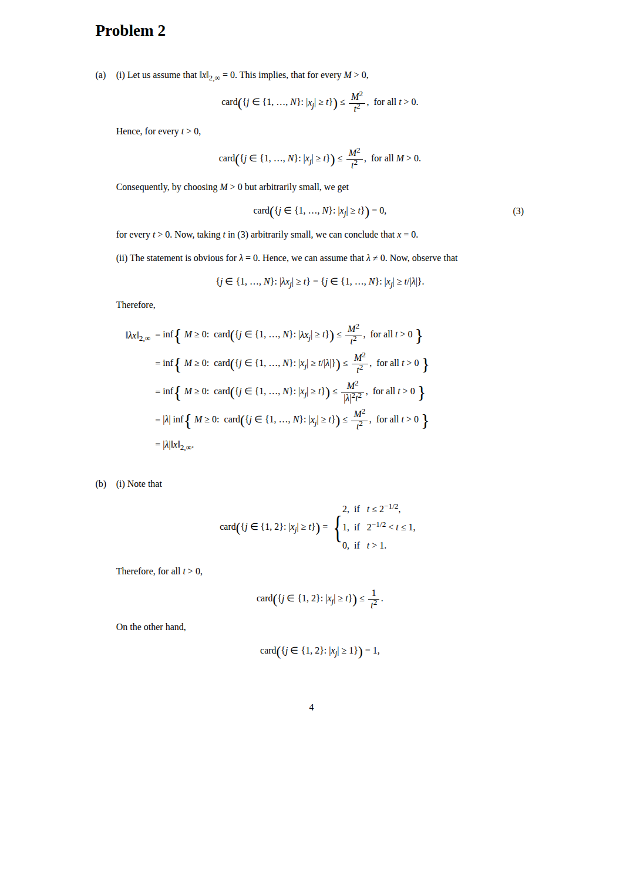Problem 2
(a) (i) Let us assume that ‖x‖2,∞ = 0. This implies, that for every M > 0,
card({j ∈ {1, …, N}: |xj| ≥ t}) ≤ M2 t2, for all t > 0.
Hence, for every t > 0,
card({j ∈ {1, …, N}: |xj| ≥ t}) ≤ M2 t2, for all M > 0.
Consequently, by choosing M > 0 but arbitrarily small, we get
card({j ∈ {1, …, N}: |xj| ≥ t}) = 0, (3)
for every t > 0. Now, taking t in (3) arbitrarily small, we can conclude that x = 0.
(ii) The statement is obvious for λ = 0. Hence, we can assume that λ ≠ 0. Now, observe that
{j ∈ {1, …, N}: |λxj| ≥ t} = {j ∈ {1, …, N}: |xj| ≥ t/|λ|}.
Therefore,
| ‖ λx ‖ 2,∞ | = | inf { M ≥ 0: card ( { j ∈ {1, …, N }: / λx j / ≥ t } ) ≤ M 2 t 2 , for all t > 0 } |
| | = | inf { M ≥ 0: card ( { j ∈ {1, …, N }: / x j / ≥ t // λ /} ) ≤ M 2 t 2 , for all t > 0 } |
| | = | inf { M ≥ 0: card ( { j ∈ {1, …, N }: / x j / ≥ t } ) ≤ M 2 / λ / 2 t 2 , for all t > 0 } |
| | = | / λ / inf { M ≥ 0: card ( { j ∈ {1, …, N }: / x j / ≥ t } ) ≤ M 2 t 2 , for all t > 0 } |
| | = | / λ /‖ x ‖ 2,∞ . |
(b) (i) Note that
card({j ∈ {1, 2}: |xj| ≥ t}) = {
| 2, | if t ≤ 2 −1/2 , |
| 1, | if 2 −1/2 < t ≤ 1, |
| 0, | if t > 1. |
Therefore, for all t > 0,
card({j ∈ {1, 2}: |xj| ≥ t}) ≤ 1 t2.
On the other hand,
card({j ∈ {1, 2}: |xj| ≥ 1}) = 1,
4